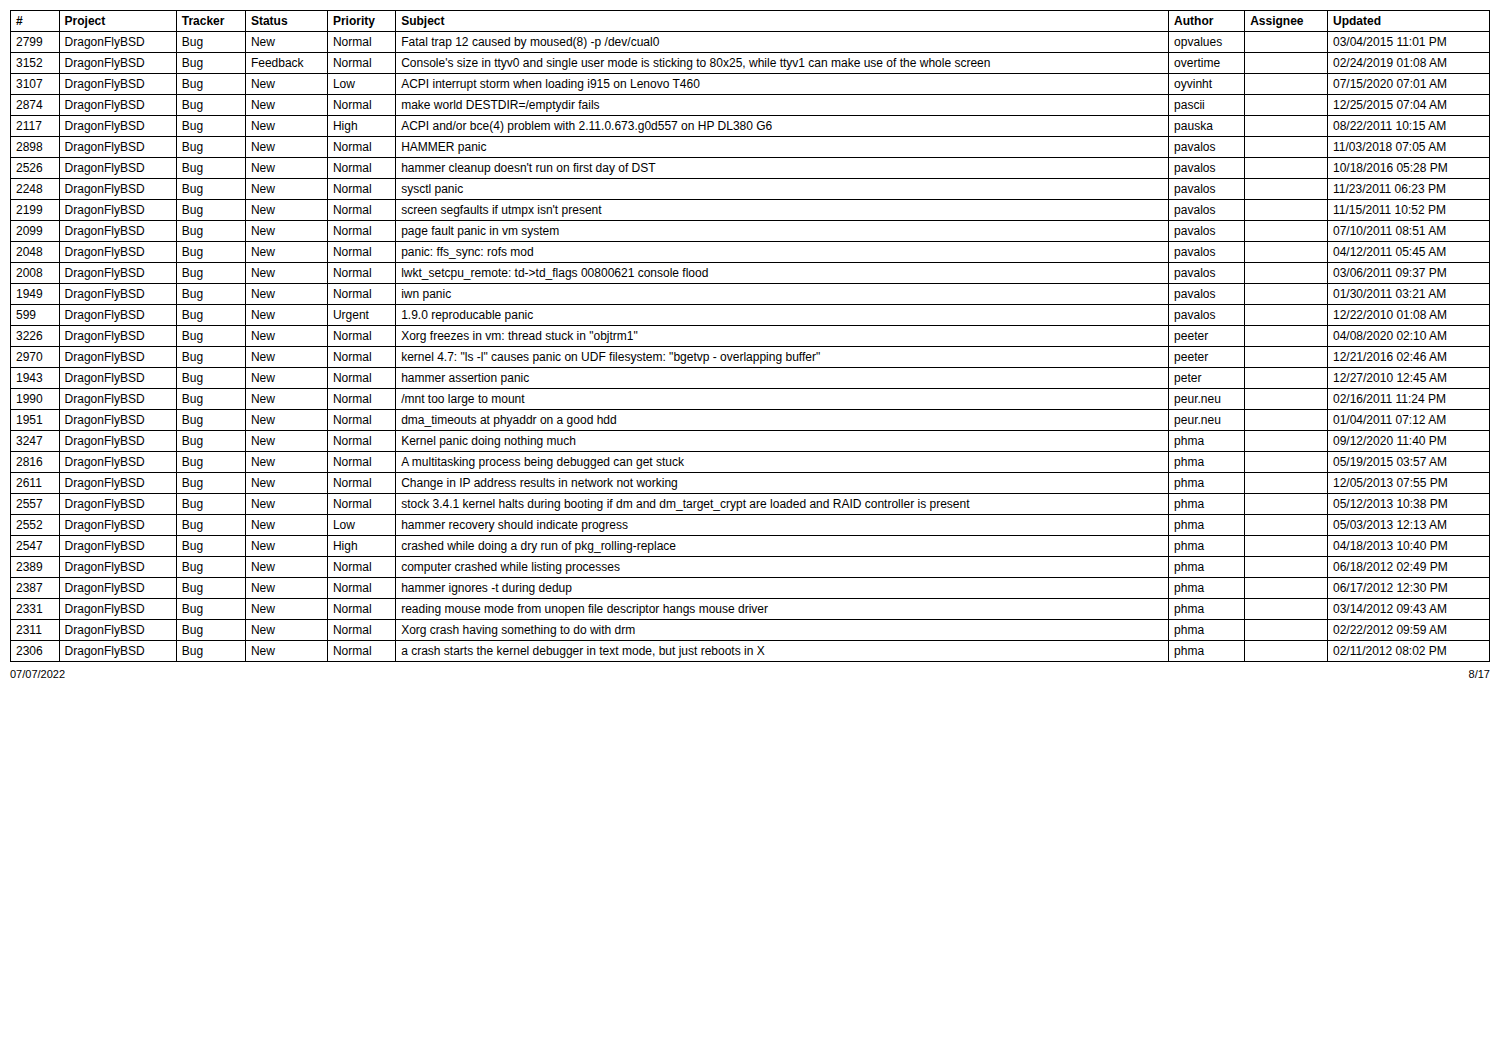| # | Project | Tracker | Status | Priority | Subject | Author | Assignee | Updated |
| --- | --- | --- | --- | --- | --- | --- | --- | --- |
| 2799 | DragonFlyBSD | Bug | New | Normal | Fatal trap 12 caused by moused(8) -p /dev/cual0 | opvalues | | 03/04/2015 11:01 PM |
| 3152 | DragonFlyBSD | Bug | Feedback | Normal | Console's size in ttyv0 and single user mode is sticking to 80x25, while ttyv1 can make use of the whole screen | overtime | | 02/24/2019 01:08 AM |
| 3107 | DragonFlyBSD | Bug | New | Low | ACPI interrupt storm when loading i915 on Lenovo T460 | oyvinht | | 07/15/2020 07:01 AM |
| 2874 | DragonFlyBSD | Bug | New | Normal | make world DESTDIR=/emptydir fails | pascii | | 12/25/2015 07:04 AM |
| 2117 | DragonFlyBSD | Bug | New | High | ACPI and/or bce(4) problem with 2.11.0.673.g0d557 on HP DL380 G6 | pauska | | 08/22/2011 10:15 AM |
| 2898 | DragonFlyBSD | Bug | New | Normal | HAMMER panic | pavalos | | 11/03/2018 07:05 AM |
| 2526 | DragonFlyBSD | Bug | New | Normal | hammer cleanup doesn't run on first day of DST | pavalos | | 10/18/2016 05:28 PM |
| 2248 | DragonFlyBSD | Bug | New | Normal | sysctl panic | pavalos | | 11/23/2011 06:23 PM |
| 2199 | DragonFlyBSD | Bug | New | Normal | screen segfaults if utmpx isn't present | pavalos | | 11/15/2011 10:52 PM |
| 2099 | DragonFlyBSD | Bug | New | Normal | page fault panic in vm system | pavalos | | 07/10/2011 08:51 AM |
| 2048 | DragonFlyBSD | Bug | New | Normal | panic: ffs_sync: rofs mod | pavalos | | 04/12/2011 05:45 AM |
| 2008 | DragonFlyBSD | Bug | New | Normal | lwkt_setcpu_remote: td->td_flags 00800621 console flood | pavalos | | 03/06/2011 09:37 PM |
| 1949 | DragonFlyBSD | Bug | New | Normal | iwn panic | pavalos | | 01/30/2011 03:21 AM |
| 599 | DragonFlyBSD | Bug | New | Urgent | 1.9.0 reproducable panic | pavalos | | 12/22/2010 01:08 AM |
| 3226 | DragonFlyBSD | Bug | New | Normal | Xorg freezes in vm: thread stuck in "objtrm1" | peeter | | 04/08/2020 02:10 AM |
| 2970 | DragonFlyBSD | Bug | New | Normal | kernel 4.7: "ls -l" causes panic on UDF filesystem: "bgetvp - overlapping buffer" | peeter | | 12/21/2016 02:46 AM |
| 1943 | DragonFlyBSD | Bug | New | Normal | hammer assertion panic | peter | | 12/27/2010 12:45 AM |
| 1990 | DragonFlyBSD | Bug | New | Normal | /mnt too large to mount | peur.neu | | 02/16/2011 11:24 PM |
| 1951 | DragonFlyBSD | Bug | New | Normal | dma_timeouts at phyaddr on a good hdd | peur.neu | | 01/04/2011 07:12 AM |
| 3247 | DragonFlyBSD | Bug | New | Normal | Kernel panic doing nothing much | phma | | 09/12/2020 11:40 PM |
| 2816 | DragonFlyBSD | Bug | New | Normal | A multitasking process being debugged can get stuck | phma | | 05/19/2015 03:57 AM |
| 2611 | DragonFlyBSD | Bug | New | Normal | Change in IP address results in network not working | phma | | 12/05/2013 07:55 PM |
| 2557 | DragonFlyBSD | Bug | New | Normal | stock 3.4.1 kernel halts during booting if dm and dm_target_crypt are loaded and RAID controller is present | phma | | 05/12/2013 10:38 PM |
| 2552 | DragonFlyBSD | Bug | New | Low | hammer recovery should indicate progress | phma | | 05/03/2013 12:13 AM |
| 2547 | DragonFlyBSD | Bug | New | High | crashed while doing a dry run of pkg_rolling-replace | phma | | 04/18/2013 10:40 PM |
| 2389 | DragonFlyBSD | Bug | New | Normal | computer crashed while listing processes | phma | | 06/18/2012 02:49 PM |
| 2387 | DragonFlyBSD | Bug | New | Normal | hammer ignores -t during dedup | phma | | 06/17/2012 12:30 PM |
| 2331 | DragonFlyBSD | Bug | New | Normal | reading mouse mode from unopen file descriptor hangs mouse driver | phma | | 03/14/2012 09:43 AM |
| 2311 | DragonFlyBSD | Bug | New | Normal | Xorg crash having something to do with drm | phma | | 02/22/2012 09:59 AM |
| 2306 | DragonFlyBSD | Bug | New | Normal | a crash starts the kernel debugger in text mode, but just reboots in X | phma | | 02/11/2012 08:02 PM |
07/07/2022 8/17